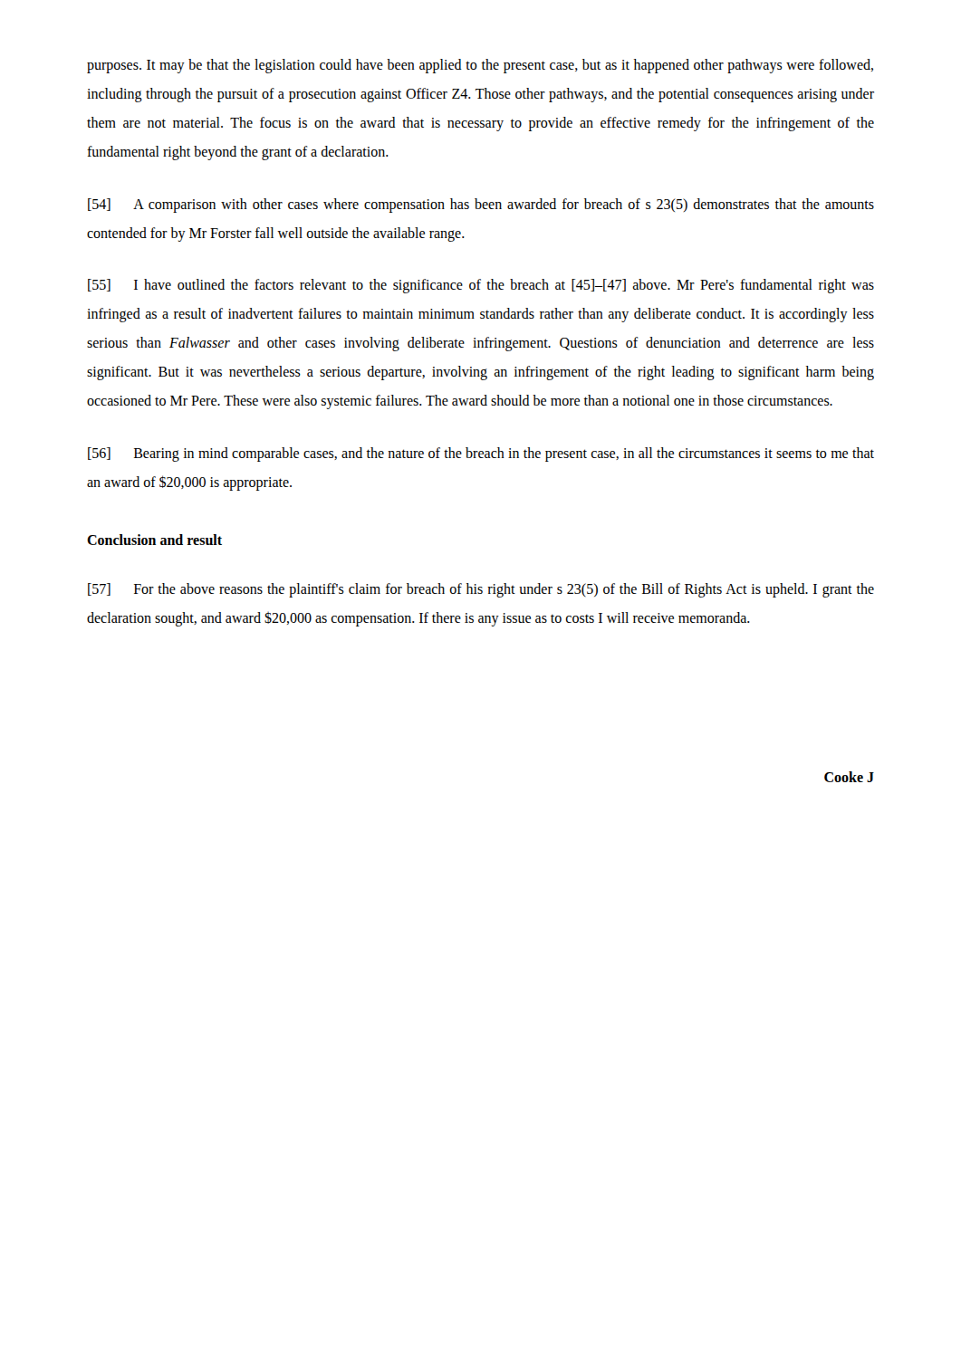purposes. It may be that the legislation could have been applied to the present case, but as it happened other pathways were followed, including through the pursuit of a prosecution against Officer Z4. Those other pathways, and the potential consequences arising under them are not material. The focus is on the award that is necessary to provide an effective remedy for the infringement of the fundamental right beyond the grant of a declaration.
[54] A comparison with other cases where compensation has been awarded for breach of s 23(5) demonstrates that the amounts contended for by Mr Forster fall well outside the available range.
[55] I have outlined the factors relevant to the significance of the breach at [45]–[47] above. Mr Pere's fundamental right was infringed as a result of inadvertent failures to maintain minimum standards rather than any deliberate conduct. It is accordingly less serious than Falwasser and other cases involving deliberate infringement. Questions of denunciation and deterrence are less significant. But it was nevertheless a serious departure, involving an infringement of the right leading to significant harm being occasioned to Mr Pere. These were also systemic failures. The award should be more than a notional one in those circumstances.
[56] Bearing in mind comparable cases, and the nature of the breach in the present case, in all the circumstances it seems to me that an award of $20,000 is appropriate.
Conclusion and result
[57] For the above reasons the plaintiff's claim for breach of his right under s 23(5) of the Bill of Rights Act is upheld. I grant the declaration sought, and award $20,000 as compensation. If there is any issue as to costs I will receive memoranda.
Cooke J